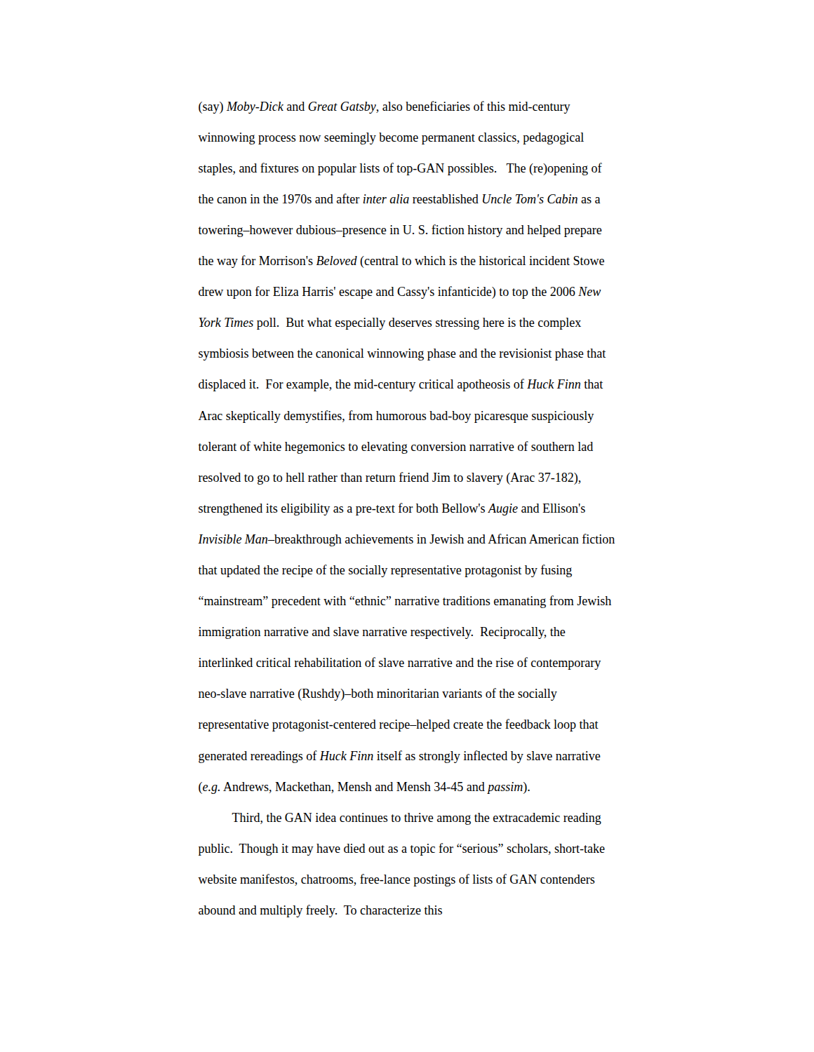(say) Moby-Dick and Great Gatsby, also beneficiaries of this mid-century winnowing process now seemingly become permanent classics, pedagogical staples, and fixtures on popular lists of top-GAN possibles. The (re)opening of the canon in the 1970s and after inter alia reestablished Uncle Tom's Cabin as a towering–however dubious–presence in U. S. fiction history and helped prepare the way for Morrison's Beloved (central to which is the historical incident Stowe drew upon for Eliza Harris' escape and Cassy's infanticide) to top the 2006 New York Times poll. But what especially deserves stressing here is the complex symbiosis between the canonical winnowing phase and the revisionist phase that displaced it. For example, the mid-century critical apotheosis of Huck Finn that Arac skeptically demystifies, from humorous bad-boy picaresque suspiciously tolerant of white hegemonics to elevating conversion narrative of southern lad resolved to go to hell rather than return friend Jim to slavery (Arac 37-182), strengthened its eligibility as a pre-text for both Bellow's Augie and Ellison's Invisible Man–breakthrough achievements in Jewish and African American fiction that updated the recipe of the socially representative protagonist by fusing “mainstream” precedent with “ethnic” narrative traditions emanating from Jewish immigration narrative and slave narrative respectively. Reciprocally, the interlinked critical rehabilitation of slave narrative and the rise of contemporary neo-slave narrative (Rushdy)–both minoritarian variants of the socially representative protagonist-centered recipe–helped create the feedback loop that generated rereadings of Huck Finn itself as strongly inflected by slave narrative (e.g. Andrews, Mackethan, Mensh and Mensh 34-45 and passim).
Third, the GAN idea continues to thrive among the extracademic reading public. Though it may have died out as a topic for “serious” scholars, short-take website manifestos, chatrooms, free-lance postings of lists of GAN contenders abound and multiply freely. To characterize this